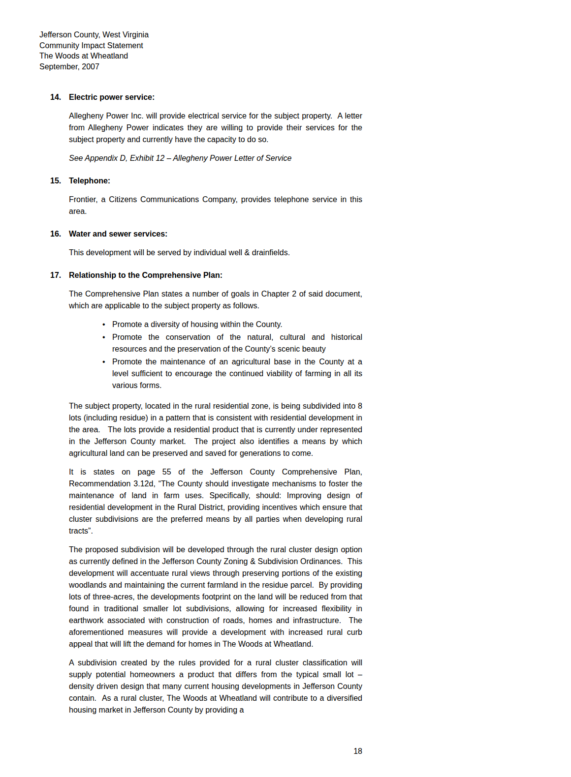Jefferson County, West Virginia
Community Impact Statement
The Woods at Wheatland
September, 2007
14. Electric power service:
Allegheny Power Inc. will provide electrical service for the subject property. A letter from Allegheny Power indicates they are willing to provide their services for the subject property and currently have the capacity to do so.
See Appendix D, Exhibit 12 – Allegheny Power Letter of Service
15. Telephone:
Frontier, a Citizens Communications Company, provides telephone service in this area.
16. Water and sewer services:
This development will be served by individual well & drainfields.
17. Relationship to the Comprehensive Plan:
The Comprehensive Plan states a number of goals in Chapter 2 of said document, which are applicable to the subject property as follows.
Promote a diversity of housing within the County.
Promote the conservation of the natural, cultural and historical resources and the preservation of the County’s scenic beauty
Promote the maintenance of an agricultural base in the County at a level sufficient to encourage the continued viability of farming in all its various forms.
The subject property, located in the rural residential zone, is being subdivided into 8 lots (including residue) in a pattern that is consistent with residential development in the area. The lots provide a residential product that is currently under represented in the Jefferson County market. The project also identifies a means by which agricultural land can be preserved and saved for generations to come.
It is states on page 55 of the Jefferson County Comprehensive Plan, Recommendation 3.12d, “The County should investigate mechanisms to foster the maintenance of land in farm uses. Specifically, should: Improving design of residential development in the Rural District, providing incentives which ensure that cluster subdivisions are the preferred means by all parties when developing rural tracts”.
The proposed subdivision will be developed through the rural cluster design option as currently defined in the Jefferson County Zoning & Subdivision Ordinances. This development will accentuate rural views through preserving portions of the existing woodlands and maintaining the current farmland in the residue parcel. By providing lots of three-acres, the developments footprint on the land will be reduced from that found in traditional smaller lot subdivisions, allowing for increased flexibility in earthwork associated with construction of roads, homes and infrastructure. The aforementioned measures will provide a development with increased rural curb appeal that will lift the demand for homes in The Woods at Wheatland.
A subdivision created by the rules provided for a rural cluster classification will supply potential homeowners a product that differs from the typical small lot – density driven design that many current housing developments in Jefferson County contain. As a rural cluster, The Woods at Wheatland will contribute to a diversified housing market in Jefferson County by providing a
18